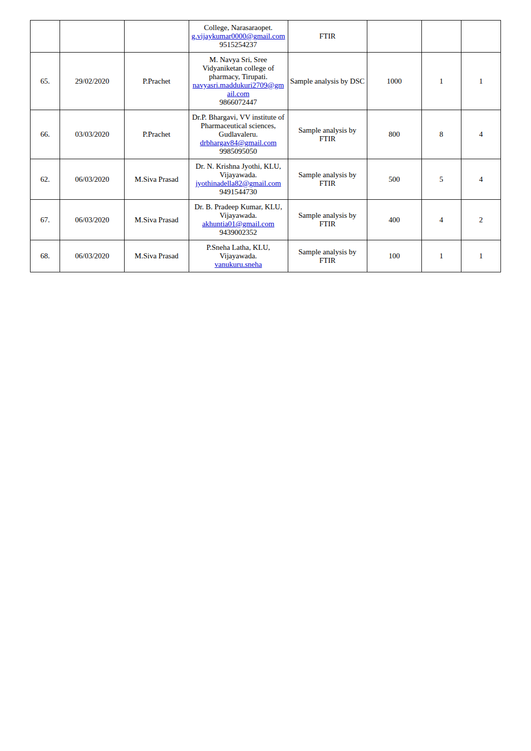| | | | College, Narasaraopet. g.vijaykumar0000@gmail.com 9515254237 | FTIR | | | |
| 65. | 29/02/2020 | P.Prachet | M. Navya Sri, Sree Vidyaniketan college of pharmacy, Tirupati. navyasri.maddukuri2709@gmail.com 9866072447 | Sample analysis by DSC | 1000 | 1 | 1 |
| 66. | 03/03/2020 | P.Prachet | Dr.P. Bhargavi, VV institute of Pharmaceutical sciences, Gudlavaleru. drbhargav84@gmail.com 9985095050 | Sample analysis by FTIR | 800 | 8 | 4 |
| 62. | 06/03/2020 | M.Siva Prasad | Dr. N. Krishna Jyothi, KLU, Vijayawada. jyothinadella82@gmail.com 9491544730 | Sample analysis by FTIR | 500 | 5 | 4 |
| 67. | 06/03/2020 | M.Siva Prasad | Dr. B. Pradeep Kumar, KLU, Vijayawada. akhuntia01@gmail.com 9439002352 | Sample analysis by FTIR | 400 | 4 | 2 |
| 68. | 06/03/2020 | M.Siva Prasad | P.Sneha Latha, KLU, Vijayawada. vanukuru.sneha | Sample analysis by FTIR | 100 | 1 | 1 |